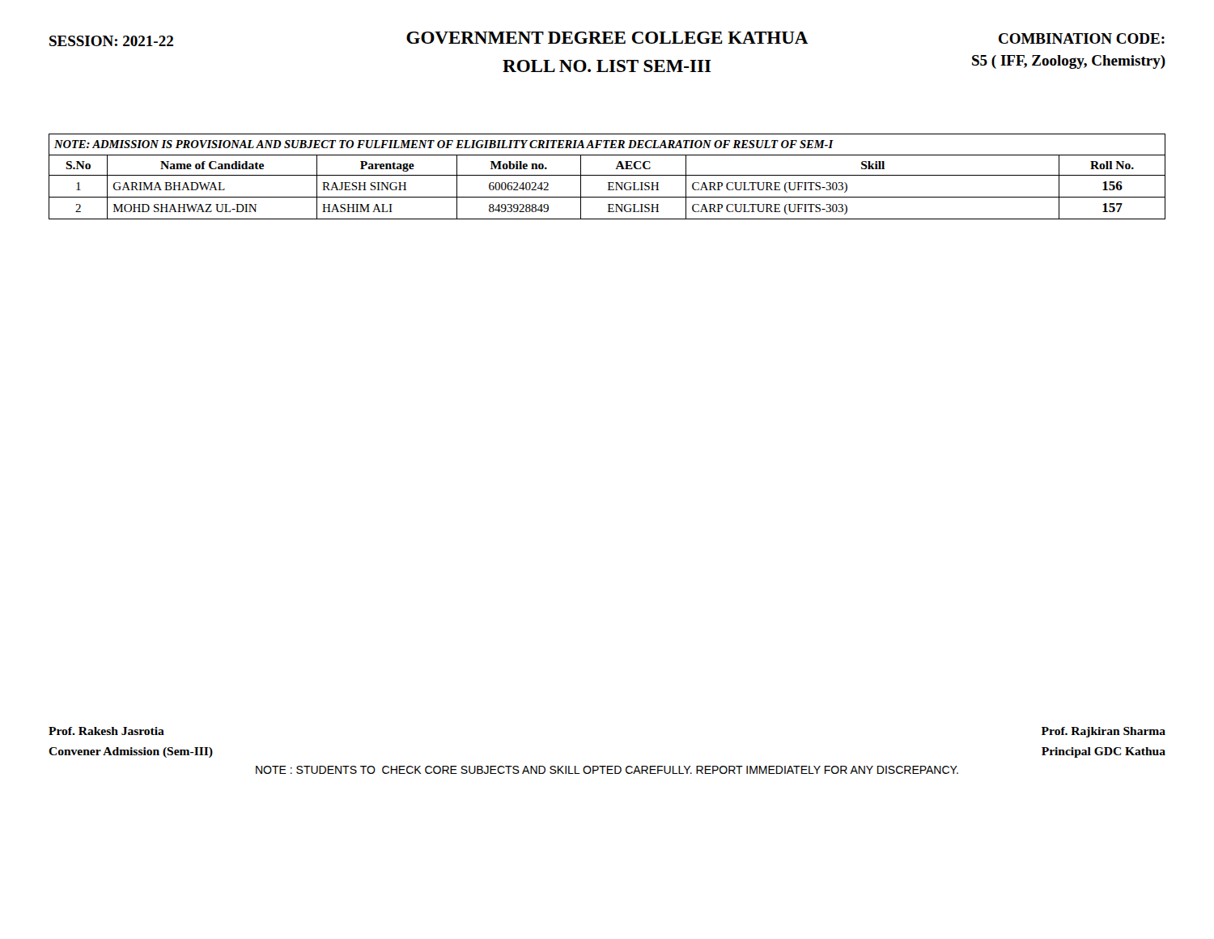SESSION: 2021-22
COMBINATION CODE:
S5 ( IFF, Zoology, Chemistry)
GOVERNMENT DEGREE COLLEGE KATHUA
ROLL NO. LIST SEM-III
NOTE: ADMISSION IS PROVISIONAL AND SUBJECT TO FULFILMENT OF ELIGIBILITY CRITERIA AFTER DECLARATION OF RESULT OF SEM-I
| S.No | Name of Candidate | Parentage | Mobile no. | AECC | Skill | Roll No. |
| --- | --- | --- | --- | --- | --- | --- |
| 1 | GARIMA BHADWAL | RAJESH SINGH | 6006240242 | ENGLISH | CARP CULTURE (UFITS-303) | 156 |
| 2 | MOHD SHAHWAZ UL-DIN | HASHIM ALI | 8493928849 | ENGLISH | CARP CULTURE (UFITS-303) | 157 |
Prof. Rakesh Jasrotia
Convener Admission (Sem-III)
Prof. Rajkiran Sharma
Principal GDC Kathua
NOTE : STUDENTS TO CHECK CORE SUBJECTS AND SKILL OPTED CAREFULLY. REPORT IMMEDIATELY FOR ANY DISCREPANCY.